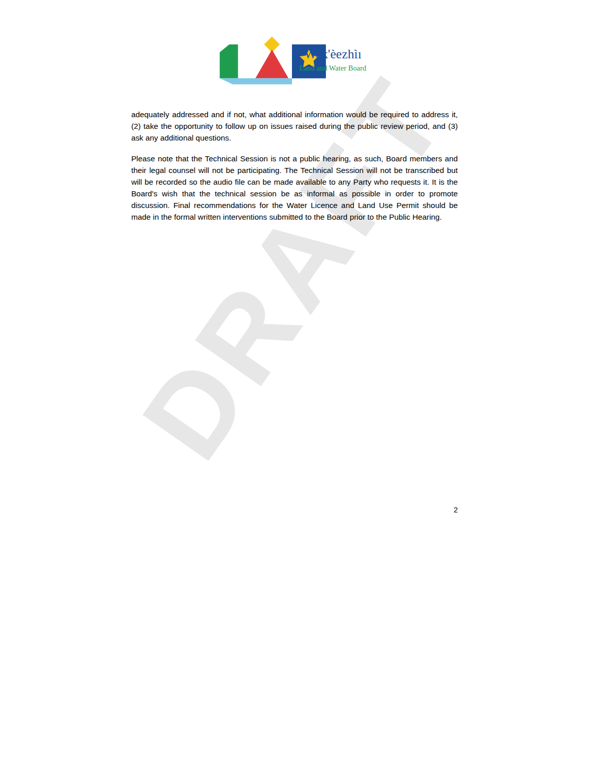DRAFT
Wek'èezhìı Land and Water Board
adequately addressed and if not, what additional information would be required to address it, (2) take the opportunity to follow up on issues raised during the public review period, and (3) ask any additional questions.
Please note that the Technical Session is not a public hearing, as such, Board members and their legal counsel will not be participating. The Technical Session will not be transcribed but will be recorded so the audio file can be made available to any Party who requests it. It is the Board's wish that the technical session be as informal as possible in order to promote discussion. Final recommendations for the Water Licence and Land Use Permit should be made in the formal written interventions submitted to the Board prior to the Public Hearing.
2